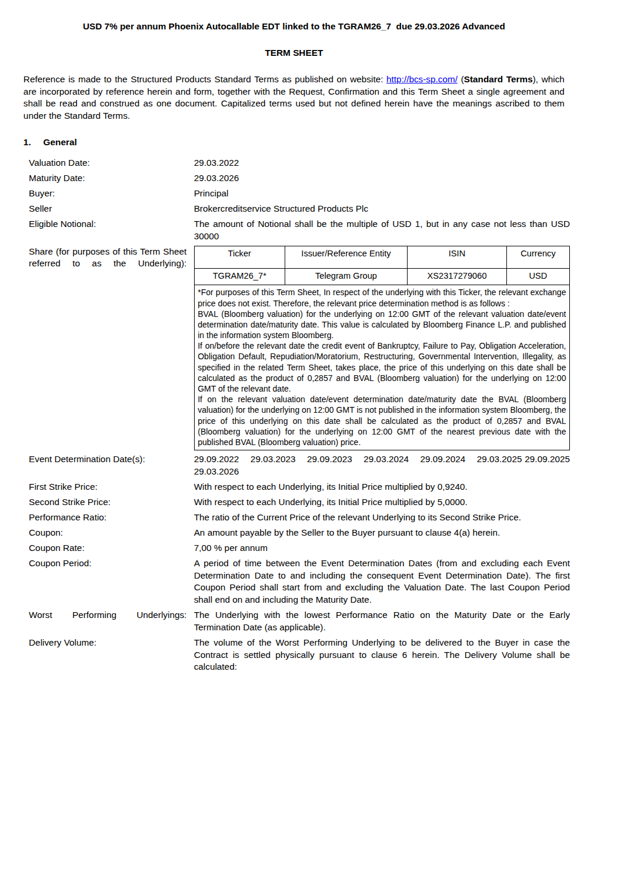USD 7% per annum Phoenix Autocallable EDT linked to the TGRAM26_7 due 29.03.2026 Advanced
TERM SHEET
Reference is made to the Structured Products Standard Terms as published on website: http://bcs-sp.com/ (Standard Terms), which are incorporated by reference herein and form, together with the Request, Confirmation and this Term Sheet a single agreement and shall be read and construed as one document. Capitalized terms used but not defined herein have the meanings ascribed to them under the Standard Terms.
1. General
| Valuation Date: | 29.03.2022 |
| Maturity Date: | 29.03.2026 |
| Buyer: | Principal |
| Seller | Brokercreditservice Structured Products Plc |
| Eligible Notional: | The amount of Notional shall be the multiple of USD 1, but in any case not less than USD 30000 |
| Share (for purposes of this Term Sheet referred to as the Underlying): | / Ticker / Issuer/Reference Entity / ISIN / Currency / / --- / --- / --- / --- / / TGRAM26_7* / Telegram Group / XS2317279060 / USD / / *For purposes of this Term Sheet, In respect of the underlying with this Ticker, the relevant exchange price does not exist. Therefore, the relevant price determination method is as follows : BVAL (Bloomberg valuation) for the underlying on 12:00 GMT of the relevant valuation date/event determination date/maturity date. This value is calculated by Bloomberg Finance L.P. and published in the information system Bloomberg. If on/before the relevant date the credit event of Bankruptcy, Failure to Pay, Obligation Acceleration, Obligation Default, Repudiation/Moratorium, Restructuring, Governmental Intervention, Illegality, as specified in the related Term Sheet, takes place, the price of this underlying on this date shall be calculated as the product of 0,2857 and BVAL (Bloomberg valuation) for the underlying on 12:00 GMT of the relevant date. If on the relevant valuation date/event determination date/maturity date the BVAL (Bloomberg valuation) for the underlying on 12:00 GMT is not published in the information system Bloomberg, the price of this underlying on this date shall be calculated as the product of 0,2857 and BVAL (Bloomberg valuation) for the underlying on 12:00 GMT of the nearest previous date with the published BVAL (Bloomberg valuation) price. / |
| Event Determination Date(s): | 29.09.2022 29.03.2023 29.09.2023 29.03.2024 29.09.2024 29.03.2025 29.09.2025 29.03.2026 |
| First Strike Price: | With respect to each Underlying, its Initial Price multiplied by 0,9240. |
| Second Strike Price: | With respect to each Underlying, its Initial Price multiplied by 5,0000. |
| Performance Ratio: | The ratio of the Current Price of the relevant Underlying to its Second Strike Price. |
| Coupon: | An amount payable by the Seller to the Buyer pursuant to clause 4(a) herein. |
| Coupon Rate: | 7,00 % per annum |
| Coupon Period: | A period of time between the Event Determination Dates (from and excluding each Event Determination Date to and including the consequent Event Determination Date). The first Coupon Period shall start from and excluding the Valuation Date. The last Coupon Period shall end on and including the Maturity Date. |
| Worst Performing Underlyings: | The Underlying with the lowest Performance Ratio on the Maturity Date or the Early Termination Date (as applicable). |
| Delivery Volume: | The volume of the Worst Performing Underlying to be delivered to the Buyer in case the Contract is settled physically pursuant to clause 6 herein. The Delivery Volume shall be calculated: |